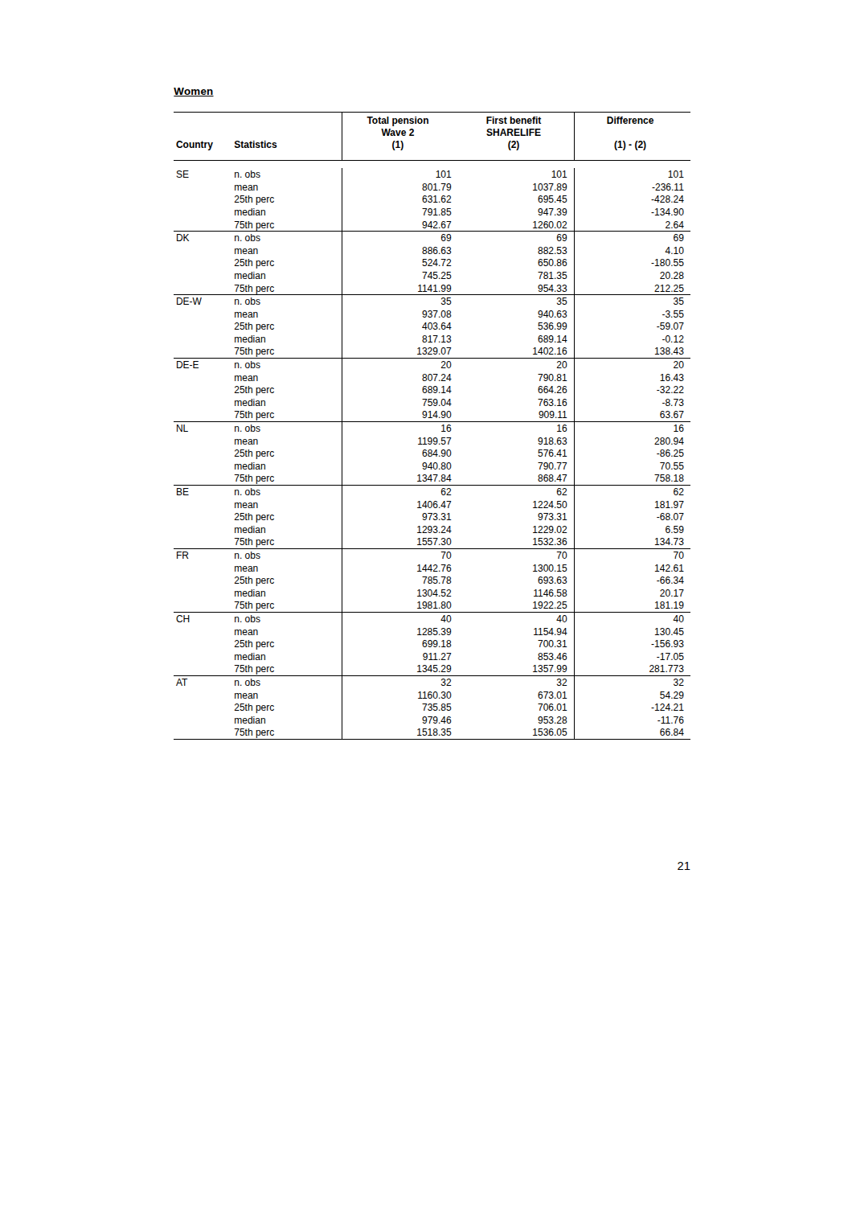Women
| Country | Statistics | Total pension Wave 2 (1) | First benefit SHARELIFE (2) | Difference (1) - (2) |
| --- | --- | --- | --- | --- |
| SE | n. obs | 101 | 101 | 101 |
| | mean | 801.79 | 1037.89 | -236.11 |
| | 25th perc | 631.62 | 695.45 | -428.24 |
| | median | 791.85 | 947.39 | -134.90 |
| | 75th perc | 942.67 | 1260.02 | 2.64 |
| DK | n. obs | 69 | 69 | 69 |
| | mean | 886.63 | 882.53 | 4.10 |
| | 25th perc | 524.72 | 650.86 | -180.55 |
| | median | 745.25 | 781.35 | 20.28 |
| | 75th perc | 1141.99 | 954.33 | 212.25 |
| DE-W | n. obs | 35 | 35 | 35 |
| | mean | 937.08 | 940.63 | -3.55 |
| | 25th perc | 403.64 | 536.99 | -59.07 |
| | median | 817.13 | 689.14 | -0.12 |
| | 75th perc | 1329.07 | 1402.16 | 138.43 |
| DE-E | n. obs | 20 | 20 | 20 |
| | mean | 807.24 | 790.81 | 16.43 |
| | 25th perc | 689.14 | 664.26 | -32.22 |
| | median | 759.04 | 763.16 | -8.73 |
| | 75th perc | 914.90 | 909.11 | 63.67 |
| NL | n. obs | 16 | 16 | 16 |
| | mean | 1199.57 | 918.63 | 280.94 |
| | 25th perc | 684.90 | 576.41 | -86.25 |
| | median | 940.80 | 790.77 | 70.55 |
| | 75th perc | 1347.84 | 868.47 | 758.18 |
| BE | n. obs | 62 | 62 | 62 |
| | mean | 1406.47 | 1224.50 | 181.97 |
| | 25th perc | 973.31 | 973.31 | -68.07 |
| | median | 1293.24 | 1229.02 | 6.59 |
| | 75th perc | 1557.30 | 1532.36 | 134.73 |
| FR | n. obs | 70 | 70 | 70 |
| | mean | 1442.76 | 1300.15 | 142.61 |
| | 25th perc | 785.78 | 693.63 | -66.34 |
| | median | 1304.52 | 1146.58 | 20.17 |
| | 75th perc | 1981.80 | 1922.25 | 181.19 |
| CH | n. obs | 40 | 40 | 40 |
| | mean | 1285.39 | 1154.94 | 130.45 |
| | 25th perc | 699.18 | 700.31 | -156.93 |
| | median | 911.27 | 853.46 | -17.05 |
| | 75th perc | 1345.29 | 1357.99 | 281.773 |
| AT | n. obs | 32 | 32 | 32 |
| | mean | 1160.30 | 673.01 | 54.29 |
| | 25th perc | 735.85 | 706.01 | -124.21 |
| | median | 979.46 | 953.28 | -11.76 |
| | 75th perc | 1518.35 | 1536.05 | 66.84 |
21